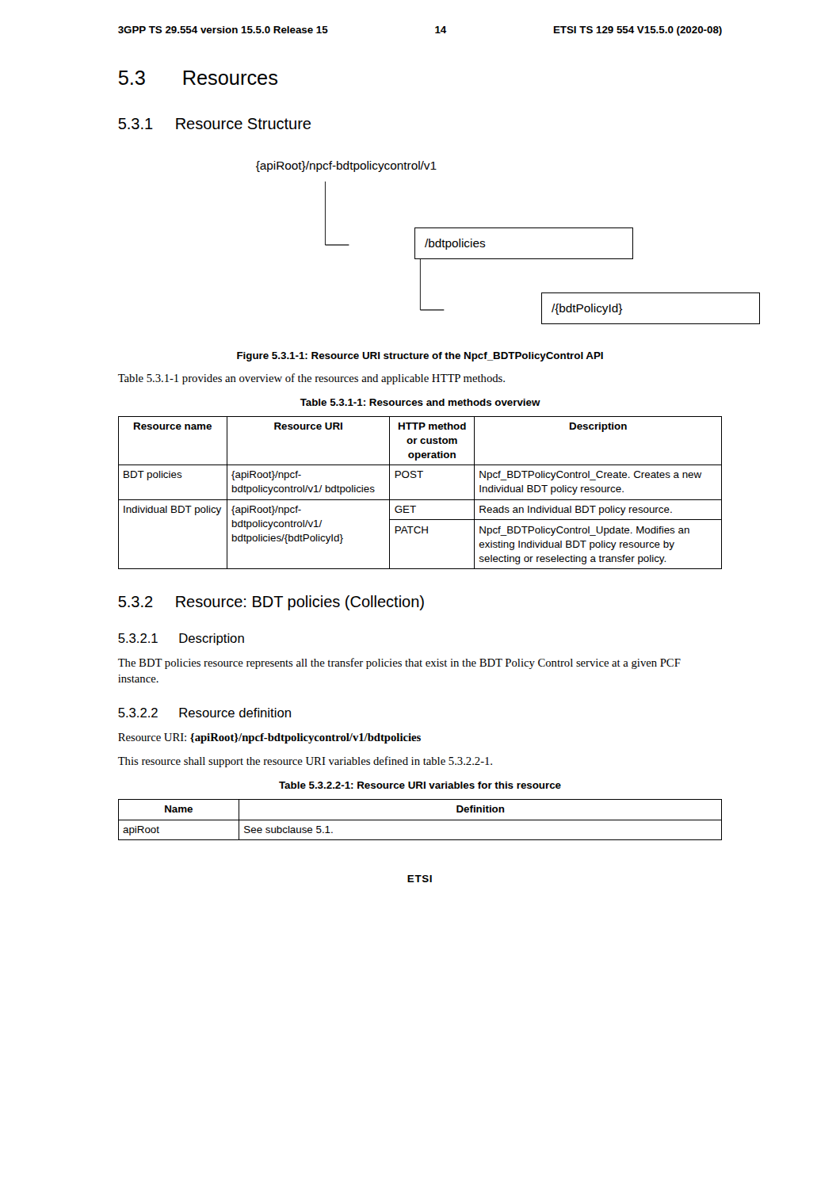3GPP TS 29.554 version 15.5.0 Release 15 14 ETSI TS 129 554 V15.5.0 (2020-08)
5.3 Resources
5.3.1 Resource Structure
{apiRoot}/npcf-bdtpolicycontrol/v1
/bdtpolicies
/{bdtPolicyId}
Figure 5.3.1-1: Resource URI structure of the Npcf_BDTPolicyControl API
Table 5.3.1-1 provides an overview of the resources and applicable HTTP methods.
Table 5.3.1-1: Resources and methods overview
| Resource name | Resource URI | HTTP method or custom operation | Description |
| --- | --- | --- | --- |
| BDT policies | {apiRoot}/npcf-bdtpolicycontrol/v1/ bdtpolicies | POST | Npcf_BDTPolicyControl_Create. Creates a new Individual BDT policy resource. |
| Individual BDT policy | {apiRoot}/npcf-bdtpolicycontrol/v1/ bdtpolicies/{bdtPolicyId} | GET | Reads an Individual BDT policy resource. |
| PATCH | Npcf_BDTPolicyControl_Update. Modifies an existing Individual BDT policy resource by selecting or reselecting a transfer policy. |
5.3.2 Resource: BDT policies (Collection)
5.3.2.1 Description
The BDT policies resource represents all the transfer policies that exist in the BDT Policy Control service at a given PCF instance.
5.3.2.2 Resource definition
Resource URI: {apiRoot}/npcf-bdtpolicycontrol/v1/bdtpolicies
This resource shall support the resource URI variables defined in table 5.3.2.2-1.
Table 5.3.2.2-1: Resource URI variables for this resource
| Name | Definition |
| --- | --- |
| apiRoot | See subclause 5.1. |
ETSI